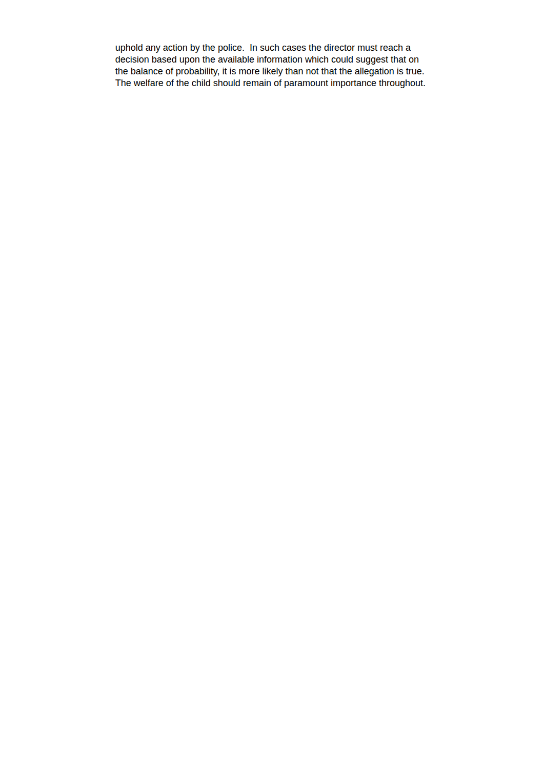uphold any action by the police. In such cases the director must reach a decision based upon the available information which could suggest that on the balance of probability, it is more likely than not that the allegation is true. The welfare of the child should remain of paramount importance throughout.